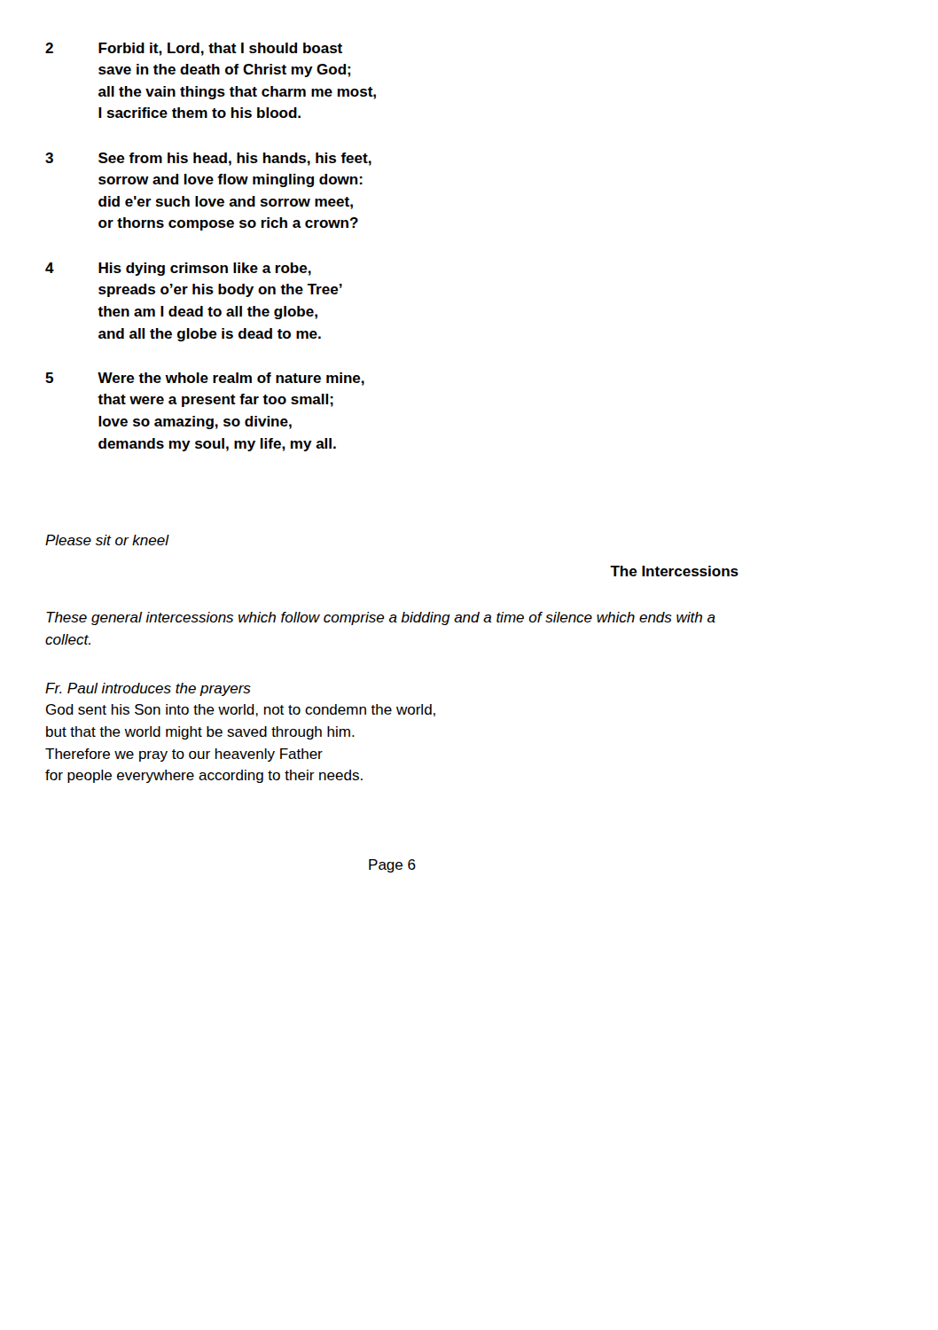2
Forbid it, Lord, that I should boast
save in the death of Christ my God;
all the vain things that charm me most,
I sacrifice them to his blood.
3
See from his head, his hands, his feet,
sorrow and love flow mingling down:
did e'er such love and sorrow meet,
or thorns compose so rich a crown?
4
His dying crimson like a robe,
spreads o’er his body on the Tree’
then am I dead to all the globe,
and all the globe is dead to me.
5
Were the whole realm of nature mine,
that were a present far too small;
love so amazing, so divine,
demands my soul, my life, my all.
Please sit or kneel
The Intercessions
These general intercessions which follow comprise a bidding and a time of silence which ends with a collect.
Fr. Paul introduces the prayers
God sent his Son into the world, not to condemn the world,
but that the world might be saved through him.
Therefore we pray to our heavenly Father
for people everywhere according to their needs.
Page 6